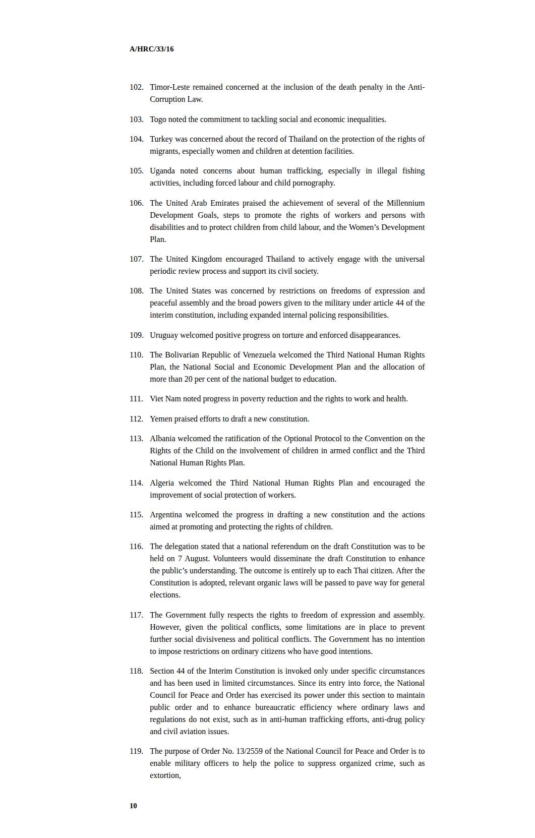A/HRC/33/16
102. Timor-Leste remained concerned at the inclusion of the death penalty in the Anti-Corruption Law.
103. Togo noted the commitment to tackling social and economic inequalities.
104. Turkey was concerned about the record of Thailand on the protection of the rights of migrants, especially women and children at detention facilities.
105. Uganda noted concerns about human trafficking, especially in illegal fishing activities, including forced labour and child pornography.
106. The United Arab Emirates praised the achievement of several of the Millennium Development Goals, steps to promote the rights of workers and persons with disabilities and to protect children from child labour, and the Women’s Development Plan.
107. The United Kingdom encouraged Thailand to actively engage with the universal periodic review process and support its civil society.
108. The United States was concerned by restrictions on freedoms of expression and peaceful assembly and the broad powers given to the military under article 44 of the interim constitution, including expanded internal policing responsibilities.
109. Uruguay welcomed positive progress on torture and enforced disappearances.
110. The Bolivarian Republic of Venezuela welcomed the Third National Human Rights Plan, the National Social and Economic Development Plan and the allocation of more than 20 per cent of the national budget to education.
111. Viet Nam noted progress in poverty reduction and the rights to work and health.
112. Yemen praised efforts to draft a new constitution.
113. Albania welcomed the ratification of the Optional Protocol to the Convention on the Rights of the Child on the involvement of children in armed conflict and the Third National Human Rights Plan.
114. Algeria welcomed the Third National Human Rights Plan and encouraged the improvement of social protection of workers.
115. Argentina welcomed the progress in drafting a new constitution and the actions aimed at promoting and protecting the rights of children.
116. The delegation stated that a national referendum on the draft Constitution was to be held on 7 August. Volunteers would disseminate the draft Constitution to enhance the public’s understanding. The outcome is entirely up to each Thai citizen. After the Constitution is adopted, relevant organic laws will be passed to pave way for general elections.
117. The Government fully respects the rights to freedom of expression and assembly. However, given the political conflicts, some limitations are in place to prevent further social divisiveness and political conflicts. The Government has no intention to impose restrictions on ordinary citizens who have good intentions.
118. Section 44 of the Interim Constitution is invoked only under specific circumstances and has been used in limited circumstances. Since its entry into force, the National Council for Peace and Order has exercised its power under this section to maintain public order and to enhance bureaucratic efficiency where ordinary laws and regulations do not exist, such as in anti-human trafficking efforts, anti-drug policy and civil aviation issues.
119. The purpose of Order No. 13/2559 of the National Council for Peace and Order is to enable military officers to help the police to suppress organized crime, such as extortion,
10